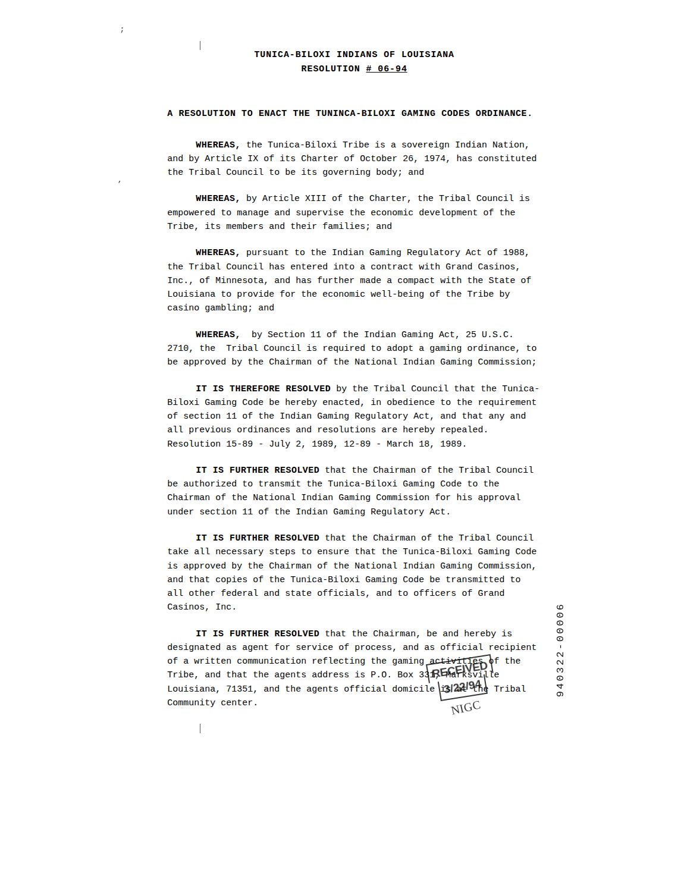;
,
TUNICA-BILOXI INDIANS OF LOUISIANA RESOLUTION # 06-94
A RESOLUTION TO ENACT THE TUNINCA-BILOXI GAMING CODES ORDINANCE.
WHEREAS, the Tunica-Biloxi Tribe is a sovereign Indian Nation, and by Article IX of its Charter of October 26, 1974, has constituted the Tribal Council to be its governing body; and
WHEREAS, by Article XIII of the Charter, the Tribal Council is empowered to manage and supervise the economic development of the Tribe, its members and their families; and
WHEREAS, pursuant to the Indian Gaming Regulatory Act of 1988, the Tribal Council has entered into a contract with Grand Casinos, Inc., of Minnesota, and has further made a compact with the State of Louisiana to provide for the economic well-being of the Tribe by casino gambling; and
WHEREAS, by Section 11 of the Indian Gaming Act, 25 U.S.C. 2710, the Tribal Council is required to adopt a gaming ordinance, to be approved by the Chairman of the National Indian Gaming Commission;
IT IS THEREFORE RESOLVED by the Tribal Council that the Tunica-Biloxi Gaming Code be hereby enacted, in obedience to the requirement of section 11 of the Indian Gaming Regulatory Act, and that any and all previous ordinances and resolutions are hereby repealed. Resolution 15-89 - July 2, 1989, 12-89 - March 18, 1989.
IT IS FURTHER RESOLVED that the Chairman of the Tribal Council be authorized to transmit the Tunica-Biloxi Gaming Code to the Chairman of the National Indian Gaming Commission for his approval under section 11 of the Indian Gaming Regulatory Act.
IT IS FURTHER RESOLVED that the Chairman of the Tribal Council take all necessary steps to ensure that the Tunica-Biloxi Gaming Code is approved by the Chairman of the National Indian Gaming Commission, and that copies of the Tunica-Biloxi Gaming Code be transmitted to all other federal and state officials, and to officers of Grand Casinos, Inc.
IT IS FURTHER RESOLVED that the Chairman, be and hereby is designated as agent for service of process, and as official recipient of a written communication reflecting the gaming activities of the Tribe, and that the agents address is P.O. Box 331, Marksville Louisiana, 71351, and the agents official domicile is at the Tribal Community center.
RECEIVED
3/22/94
NIGC
940322-00006